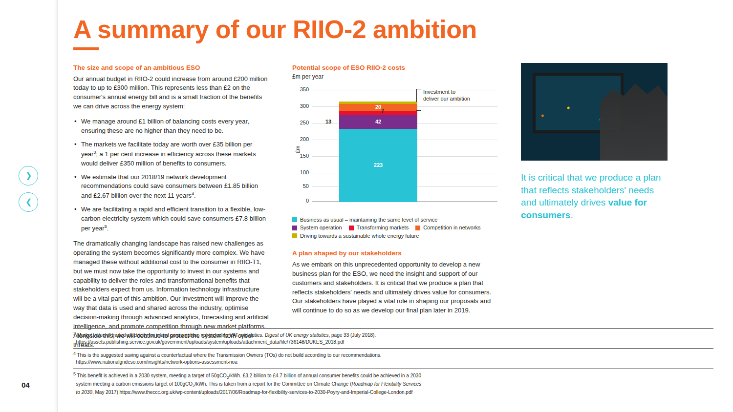❯
❮
04
A summary of our RIIO-2 ambition
The size and scope of an ambitious ESO
Our annual budget in RIIO-2 could increase from around £200 million today to up to £300 million. This represents less than £2 on the consumer's annual energy bill and is a small fraction of the benefits we can drive across the energy system:
We manage around £1 billion of balancing costs every year, ensuring these are no higher than they need to be.
The markets we facilitate today are worth over £35 billion per year3; a 1 per cent increase in efficiency across these markets would deliver £350 million of benefits to consumers.
We estimate that our 2018/19 network development recommendations could save consumers between £1.85 billion and £2.67 billion over the next 11 years4.
We are facilitating a rapid and efficient transition to a flexible, low-carbon electricity system which could save consumers £7.8 billion per year5.
The dramatically changing landscape has raised new challenges as operating the system becomes significantly more complex. We have managed these without additional cost to the consumer in RIIO-T1, but we must now take the opportunity to invest in our systems and capability to deliver the roles and transformational benefits that stakeholders expect from us. Information technology infrastructure will be a vital part of this ambition. Our investment will improve the way that data is used and shared across the industry, optimise decision-making through advanced analytics, forecasting and artificial intelligence, and promote competition through new market platforms. Alongside this, we will continue to protect the system from cyber threats.
Potential scope of ESO RIIO-2 costs
£m per year
£m
350
300
250
200
150
100
50
0
20
42
223
7
13
Investment to
deliver our ambition
Business as usual – maintaining the same level of service
System operation
Transforming markets
Competition in networks
Driving towards a sustainable whole energy future
A plan shaped by our stakeholders
As we embark on this unprecedented opportunity to develop a new business plan for the ESO, we need the insight and support of our customers and stakeholders. It is critical that we produce a plan that reflects stakeholders' needs and ultimately drives value for consumers. Our stakeholders have played a vital role in shaping our proposals and will continue to do so as we develop our final plan later in 2019.
It is critical that we produce a plan that reflects stakeholders' needs and ultimately drives value for consumers.
3 Market value of traded electricity for inland consumption, not including VAT and duties. Digest of UK energy statistics, page 33 (July 2018).
https://assets.publishing.service.gov.uk/government/uploads/system/uploads/attachment_data/file/736148/DUKES_2018.pdf
4 This is the suggested saving against a counterfactual where the Transmission Owners (TOs) do not build according to our recommendations.
https://www.nationalgrideso.com/insights/network-options-assessment-noa
5 This benefit is achieved in a 2030 system, meeting a target of 50gCO2/kWh. £3.2 billion to £4.7 billion of annual consumer benefits could be achieved in a 2030
system meeting a carbon emissions target of 100gCO2/kWh. This is taken from a report for the Committee on Climate Change (Roadmap for Flexibility Services
to 2030, May 2017) https://www.theccc.org.uk/wp-content/uploads/2017/06/Roadmap-for-flexibility-services-to-2030-Poyry-and-Imperial-College-London.pdf